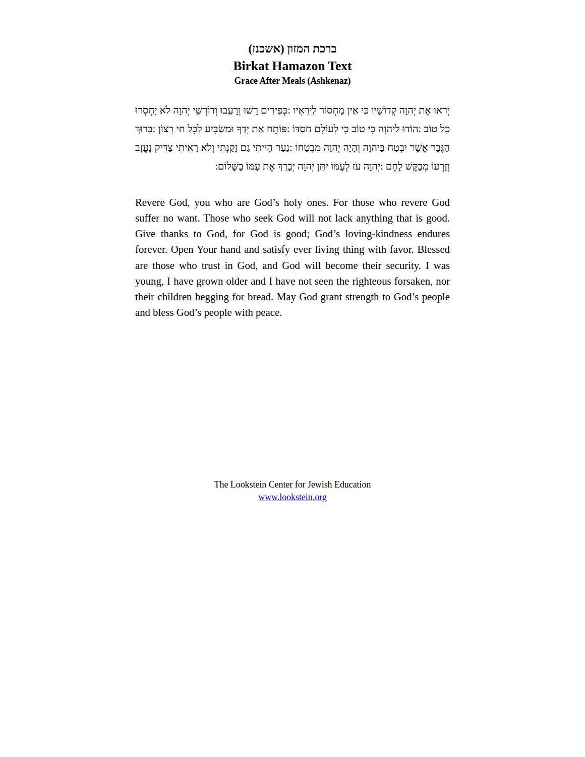ברכת המזון (אשכנז)
Birkat Hamazon Text
Grace After Meals (Ashkenaz)
יְראוּ אֶת יְהוָה קְדוֹשָׁיו כִּי אֵין מַחְסוֹר לִירֵאָיו :כְּפִירִים רָשׁוּ וְרָעֵבוּ וְדוֹרְשֵׁי יְהוָה לֹא יַחְסְרוּ כָל טוֹב :הוֹדוּ לַיהוָה כִּי טוֹב כִּי לְעוֹלָם חַסְדּוֹ :פּוֹתֵחַ אֶת יָדֶךָ וּמַשְׂבִּיעַ לְכָל חַי רָצוֹן :בָּרוּךְ הַגֶּבֶר אֲשֶׁר יִבְטַח בַּיהוָה וְהָיָה יְהוָה מִבְטַחוֹ :נַעַר הָיִיתִי גַם זָקַנְתִּי וְלֹא רָאִיתִי צַדִּיק נֶעֱזָב וְזַרְעוֹ מְבַקֶּשׁ לָחֶם :יְהוָה עֹז לְעַמּוֹ יִתֵּן יְהוָה יְבָרֵךְ אֶת עַמּוֹ בַשָּׁלוֹם:
Revere God, you who are God’s holy ones. For those who revere God suffer no want. Those who seek God will not lack anything that is good. Give thanks to God, for God is good; God’s loving-kindness endures forever. Open Your hand and satisfy ever living thing with favor. Blessed are those who trust in God, and God will become their security. I was young, I have grown older and I have not seen the righteous forsaken, nor their children begging for bread. May God grant strength to God’s people and bless God’s people with peace.
The Lookstein Center for Jewish Education
www.lookstein.org